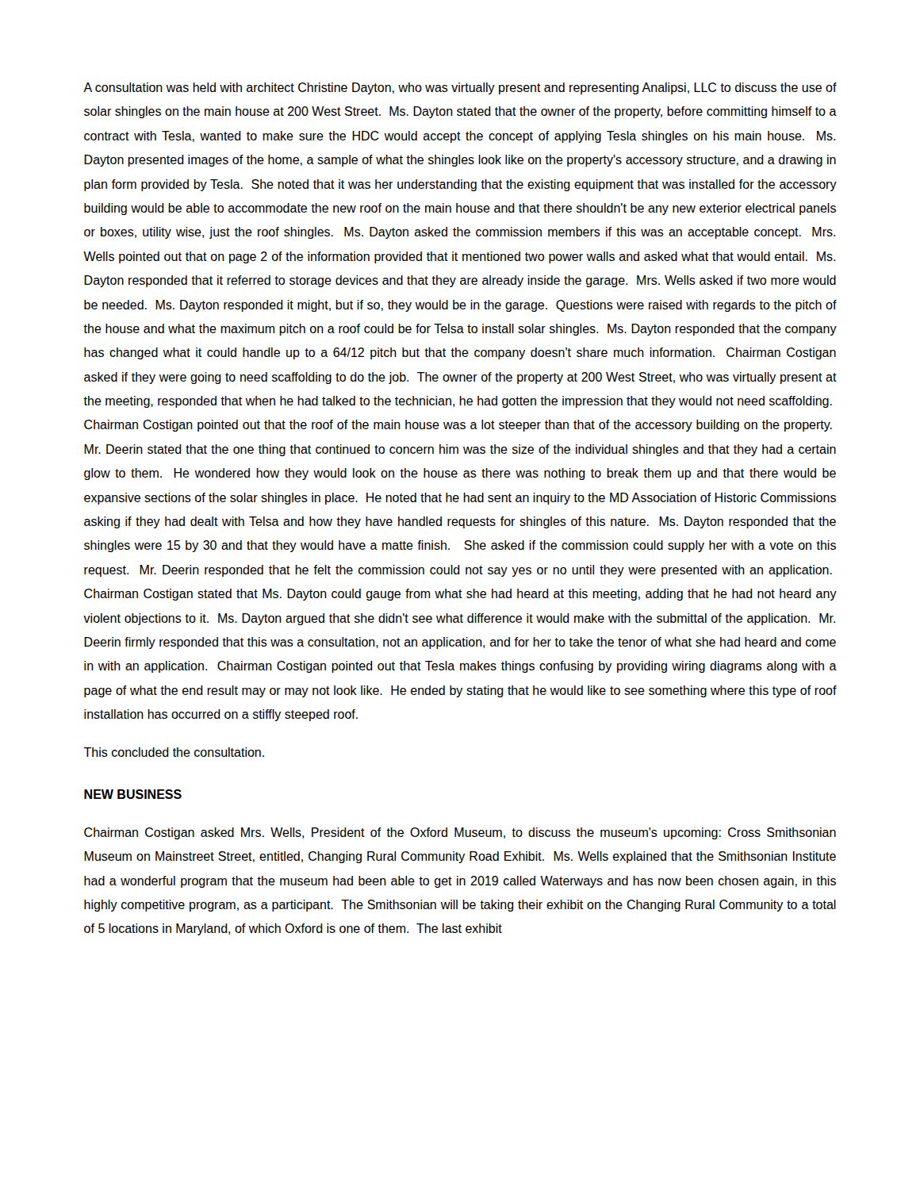A consultation was held with architect Christine Dayton, who was virtually present and representing Analipsi, LLC to discuss the use of solar shingles on the main house at 200 West Street. Ms. Dayton stated that the owner of the property, before committing himself to a contract with Tesla, wanted to make sure the HDC would accept the concept of applying Tesla shingles on his main house. Ms. Dayton presented images of the home, a sample of what the shingles look like on the property's accessory structure, and a drawing in plan form provided by Tesla. She noted that it was her understanding that the existing equipment that was installed for the accessory building would be able to accommodate the new roof on the main house and that there shouldn't be any new exterior electrical panels or boxes, utility wise, just the roof shingles. Ms. Dayton asked the commission members if this was an acceptable concept. Mrs. Wells pointed out that on page 2 of the information provided that it mentioned two power walls and asked what that would entail. Ms. Dayton responded that it referred to storage devices and that they are already inside the garage. Mrs. Wells asked if two more would be needed. Ms. Dayton responded it might, but if so, they would be in the garage. Questions were raised with regards to the pitch of the house and what the maximum pitch on a roof could be for Telsa to install solar shingles. Ms. Dayton responded that the company has changed what it could handle up to a 64/12 pitch but that the company doesn't share much information. Chairman Costigan asked if they were going to need scaffolding to do the job. The owner of the property at 200 West Street, who was virtually present at the meeting, responded that when he had talked to the technician, he had gotten the impression that they would not need scaffolding. Chairman Costigan pointed out that the roof of the main house was a lot steeper than that of the accessory building on the property. Mr. Deerin stated that the one thing that continued to concern him was the size of the individual shingles and that they had a certain glow to them. He wondered how they would look on the house as there was nothing to break them up and that there would be expansive sections of the solar shingles in place. He noted that he had sent an inquiry to the MD Association of Historic Commissions asking if they had dealt with Telsa and how they have handled requests for shingles of this nature. Ms. Dayton responded that the shingles were 15 by 30 and that they would have a matte finish. She asked if the commission could supply her with a vote on this request. Mr. Deerin responded that he felt the commission could not say yes or no until they were presented with an application. Chairman Costigan stated that Ms. Dayton could gauge from what she had heard at this meeting, adding that he had not heard any violent objections to it. Ms. Dayton argued that she didn't see what difference it would make with the submittal of the application. Mr. Deerin firmly responded that this was a consultation, not an application, and for her to take the tenor of what she had heard and come in with an application. Chairman Costigan pointed out that Tesla makes things confusing by providing wiring diagrams along with a page of what the end result may or may not look like. He ended by stating that he would like to see something where this type of roof installation has occurred on a stiffly steeped roof.
This concluded the consultation.
NEW BUSINESS
Chairman Costigan asked Mrs. Wells, President of the Oxford Museum, to discuss the museum's upcoming: Cross Smithsonian Museum on Mainstreet Street, entitled, Changing Rural Community Road Exhibit. Ms. Wells explained that the Smithsonian Institute had a wonderful program that the museum had been able to get in 2019 called Waterways and has now been chosen again, in this highly competitive program, as a participant. The Smithsonian will be taking their exhibit on the Changing Rural Community to a total of 5 locations in Maryland, of which Oxford is one of them. The last exhibit